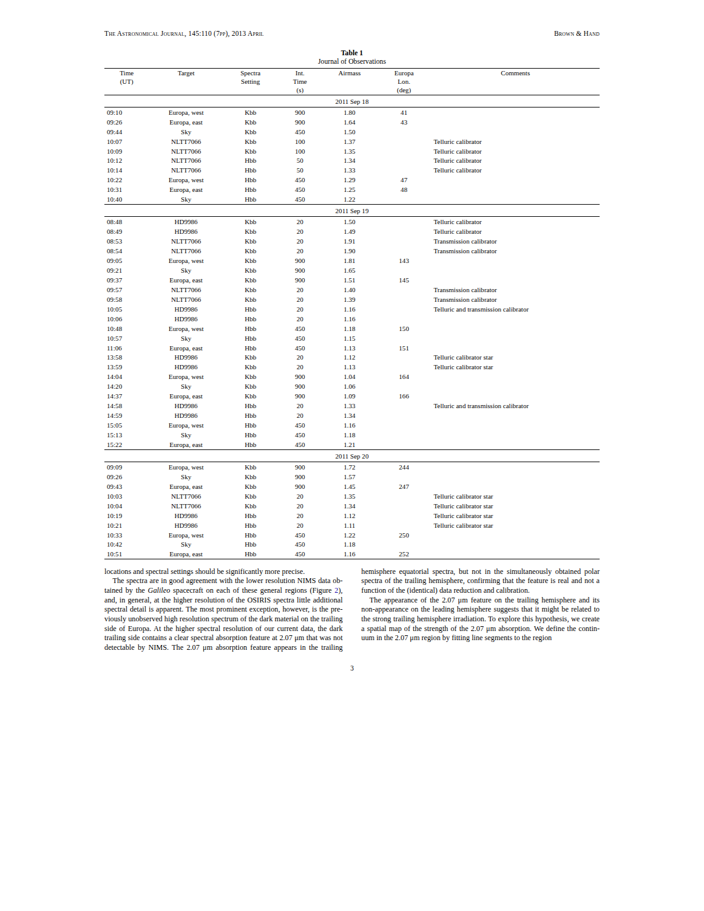The Astronomical Journal, 145:110 (7pp), 2013 April
Brown & Hand
Table 1 Journal of Observations
| Time | Target | Spectra | Int. | Airmass | Europa | Comments |
| --- | --- | --- | --- | --- | --- | --- |
| (UT) | | Setting | Time | | Lon. | |
| | | | (s) | | (deg) | |
| 2011 Sep 18 |
| 09:10 | Europa, west | Kbb | 900 | 1.80 | 41 | |
| 09:26 | Europa, east | Kbb | 900 | 1.64 | 43 | |
| 09:44 | Sky | Kbb | 450 | 1.50 | | |
| 10:07 | NLTT7066 | Kbb | 100 | 1.37 | | Telluric calibrator |
| 10:09 | NLTT7066 | Kbb | 100 | 1.35 | | Telluric calibrator |
| 10:12 | NLTT7066 | Hbb | 50 | 1.34 | | Telluric calibrator |
| 10:14 | NLTT7066 | Hbb | 50 | 1.33 | | Telluric calibrator |
| 10:22 | Europa, west | Hbb | 450 | 1.29 | 47 | |
| 10:31 | Europa, east | Hbb | 450 | 1.25 | 48 | |
| 10:40 | Sky | Hbb | 450 | 1.22 | | |
| 2011 Sep 19 |
| 08:48 | HD9986 | Kbb | 20 | 1.50 | | Telluric calibrator |
| 08:49 | HD9986 | Kbb | 20 | 1.49 | | Telluric calibrator |
| 08:53 | NLTT7066 | Kbb | 20 | 1.91 | | Transmission calibrator |
| 08:54 | NLTT7066 | Kbb | 20 | 1.90 | | Transmission calibrator |
| 09:05 | Europa, west | Kbb | 900 | 1.81 | 143 | |
| 09:21 | Sky | Kbb | 900 | 1.65 | | |
| 09:37 | Europa, east | Kbb | 900 | 1.51 | 145 | |
| 09:57 | NLTT7066 | Kbb | 20 | 1.40 | | Transmission calibrator |
| 09:58 | NLTT7066 | Kbb | 20 | 1.39 | | Transmission calibrator |
| 10:05 | HD9986 | Hbb | 20 | 1.16 | | Telluric and transmission calibrator |
| 10:06 | HD9986 | Hbb | 20 | 1.16 | | |
| 10:48 | Europa, west | Hbb | 450 | 1.18 | 150 | |
| 10:57 | Sky | Hbb | 450 | 1.15 | | |
| 11:06 | Europa, east | Hbb | 450 | 1.13 | 151 | |
| 13:58 | HD9986 | Kbb | 20 | 1.12 | | Telluric calibrator star |
| 13:59 | HD9986 | Kbb | 20 | 1.13 | | Telluric calibrator star |
| 14:04 | Europa, west | Kbb | 900 | 1.04 | 164 | |
| 14:20 | Sky | Kbb | 900 | 1.06 | | |
| 14:37 | Europa, east | Kbb | 900 | 1.09 | 166 | |
| 14:58 | HD9986 | Hbb | 20 | 1.33 | | Telluric and transmission calibrator |
| 14:59 | HD9986 | Hbb | 20 | 1.34 | | |
| 15:05 | Europa, west | Hbb | 450 | 1.16 | | |
| 15:13 | Sky | Hbb | 450 | 1.18 | | |
| 15:22 | Europa, east | Hbb | 450 | 1.21 | | |
| 2011 Sep 20 |
| 09:09 | Europa, west | Kbb | 900 | 1.72 | 244 | |
| 09:26 | Sky | Kbb | 900 | 1.57 | | |
| 09:43 | Europa, east | Kbb | 900 | 1.45 | 247 | |
| 10:03 | NLTT7066 | Kbb | 20 | 1.35 | | Telluric calibrator star |
| 10:04 | NLTT7066 | Kbb | 20 | 1.34 | | Telluric calibrator star |
| 10:19 | HD9986 | Hbb | 20 | 1.12 | | Telluric calibrator star |
| 10:21 | HD9986 | Hbb | 20 | 1.11 | | Telluric calibrator star |
| 10:33 | Europa, west | Hbb | 450 | 1.22 | 250 | |
| 10:42 | Sky | Hbb | 450 | 1.18 | | |
| 10:51 | Europa, east | Hbb | 450 | 1.16 | 252 | |
locations and spectral settings should be significantly more precise.
The spectra are in good agreement with the lower resolution NIMS data obtained by the Galileo spacecraft on each of these general regions (Figure 2), and, in general, at the higher resolution of the OSIRIS spectra little additional spectral detail is apparent. The most prominent exception, however, is the previously unobserved high resolution spectrum of the dark material on the trailing side of Europa. At the higher spectral resolution of our current data, the dark trailing side contains a clear spectral absorption feature at 2.07 μm that was not detectable by NIMS. The 2.07 μm absorption feature appears in the trailing hemisphere equatorial spectra, but not in the simultaneously obtained polar spectra of the trailing hemisphere, confirming that the feature is real and not a function of the (identical) data reduction and calibration.
The appearance of the 2.07 μm feature on the trailing hemisphere and its non-appearance on the leading hemisphere suggests that it might be related to the strong trailing hemisphere irradiation. To explore this hypothesis, we create a spatial map of the strength of the 2.07 μm absorption. We define the continuum in the 2.07 μm region by fitting line segments to the region
3